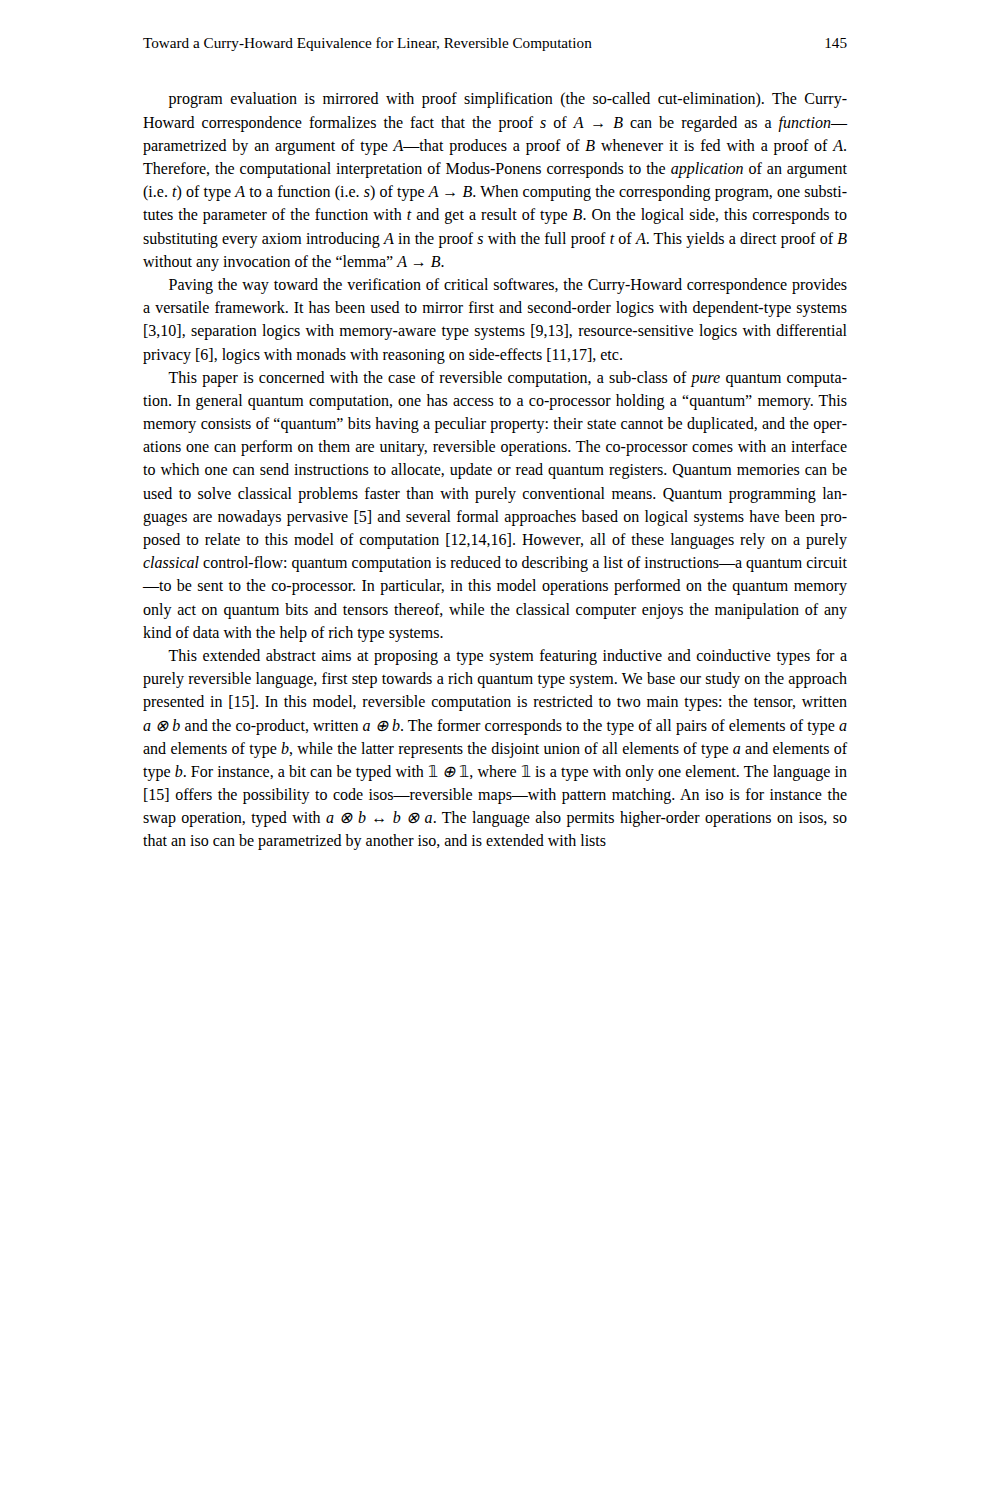Toward a Curry-Howard Equivalence for Linear, Reversible Computation 145
program evaluation is mirrored with proof simplification (the so-called cut-elimination). The Curry-Howard correspondence formalizes the fact that the proof s of A → B can be regarded as a function—parametrized by an argument of type A—that produces a proof of B whenever it is fed with a proof of A. Therefore, the computational interpretation of Modus-Ponens corresponds to the application of an argument (i.e. t) of type A to a function (i.e. s) of type A → B. When computing the corresponding program, one substitutes the parameter of the function with t and get a result of type B. On the logical side, this corresponds to substituting every axiom introducing A in the proof s with the full proof t of A. This yields a direct proof of B without any invocation of the “lemma” A → B.
Paving the way toward the verification of critical softwares, the Curry-Howard correspondence provides a versatile framework. It has been used to mirror first and second-order logics with dependent-type systems [3,10], separation logics with memory-aware type systems [9,13], resource-sensitive logics with differential privacy [6], logics with monads with reasoning on side-effects [11,17], etc.
This paper is concerned with the case of reversible computation, a sub-class of pure quantum computation. In general quantum computation, one has access to a co-processor holding a “quantum” memory. This memory consists of “quantum” bits having a peculiar property: their state cannot be duplicated, and the operations one can perform on them are unitary, reversible operations. The co-processor comes with an interface to which one can send instructions to allocate, update or read quantum registers. Quantum memories can be used to solve classical problems faster than with purely conventional means. Quantum programming languages are nowadays pervasive [5] and several formal approaches based on logical systems have been proposed to relate to this model of computation [12,14,16]. However, all of these languages rely on a purely classical control-flow: quantum computation is reduced to describing a list of instructions—a quantum circuit—to be sent to the co-processor. In particular, in this model operations performed on the quantum memory only act on quantum bits and tensors thereof, while the classical computer enjoys the manipulation of any kind of data with the help of rich type systems.
This extended abstract aims at proposing a type system featuring inductive and coinductive types for a purely reversible language, first step towards a rich quantum type system. We base our study on the approach presented in [15]. In this model, reversible computation is restricted to two main types: the tensor, written a ⊗ b and the co-product, written a ⊕ b. The former corresponds to the type of all pairs of elements of type a and elements of type b, while the latter represents the disjoint union of all elements of type a and elements of type b. For instance, a bit can be typed with 𝟙 ⊕ 𝟙, where 𝟙 is a type with only one element. The language in [15] offers the possibility to code isos—reversible maps—with pattern matching. An iso is for instance the swap operation, typed with a ⊗ b ↔ b ⊗ a. The language also permits higher-order operations on isos, so that an iso can be parametrized by another iso, and is extended with lists